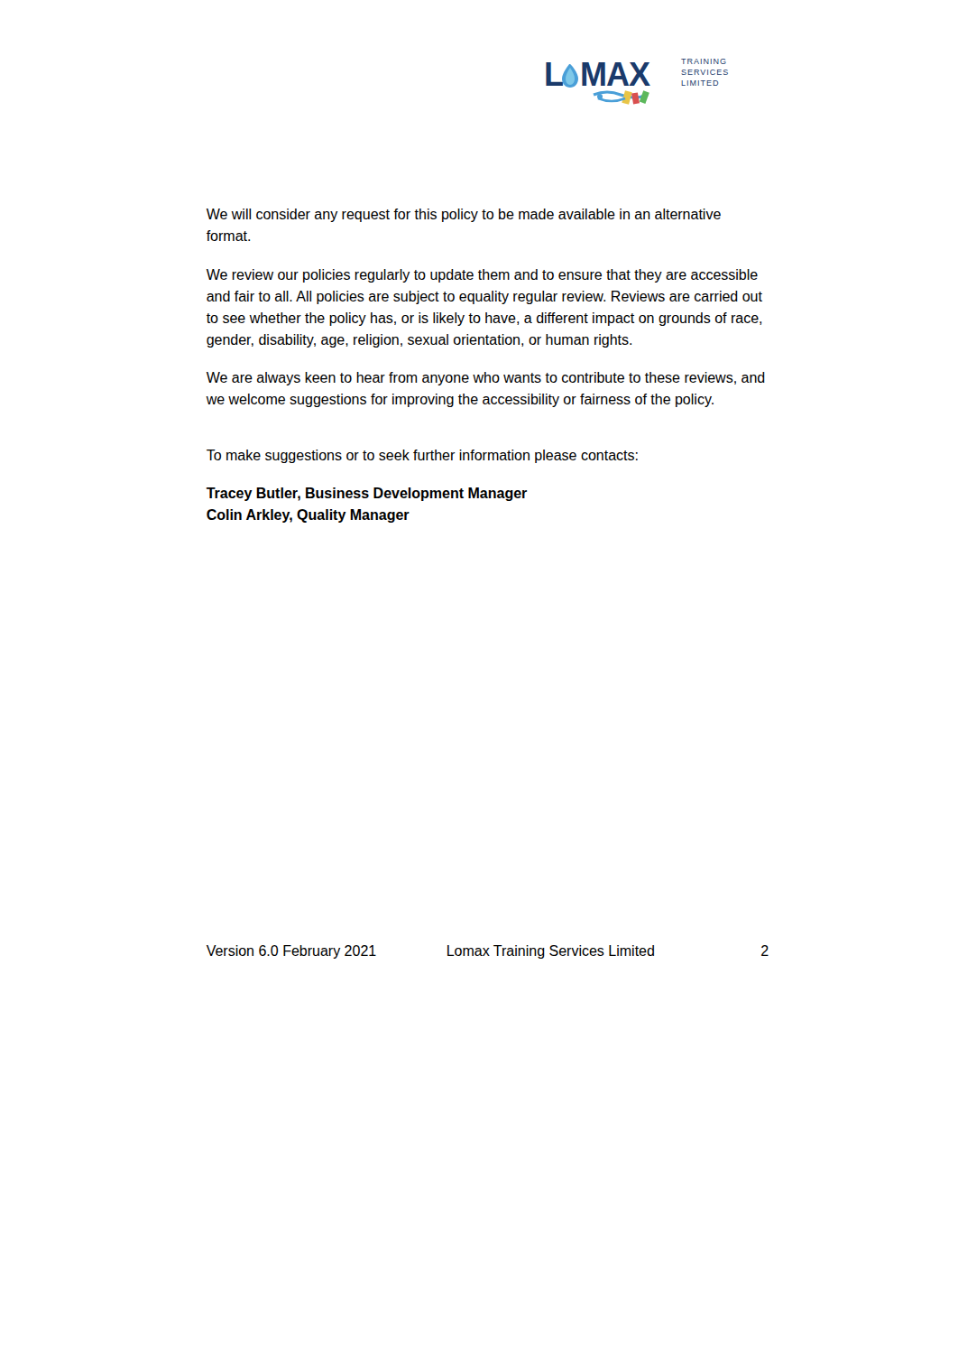L MAX TRAINING SERVICES LIMITED
We will consider any request for this policy to be made available in an alternative format.
We review our policies regularly to update them and to ensure that they are accessible and fair to all. All policies are subject to equality regular review. Reviews are carried out to see whether the policy has, or is likely to have, a different impact on grounds of race, gender, disability, age, religion, sexual orientation, or human rights.
We are always keen to hear from anyone who wants to contribute to these reviews, and we welcome suggestions for improving the accessibility or fairness of the policy.
To make suggestions or to seek further information please contacts:
Tracey Butler, Business Development Manager
Colin Arkley, Quality Manager
Version 6.0 February 2021
Lomax Training Services Limited
2